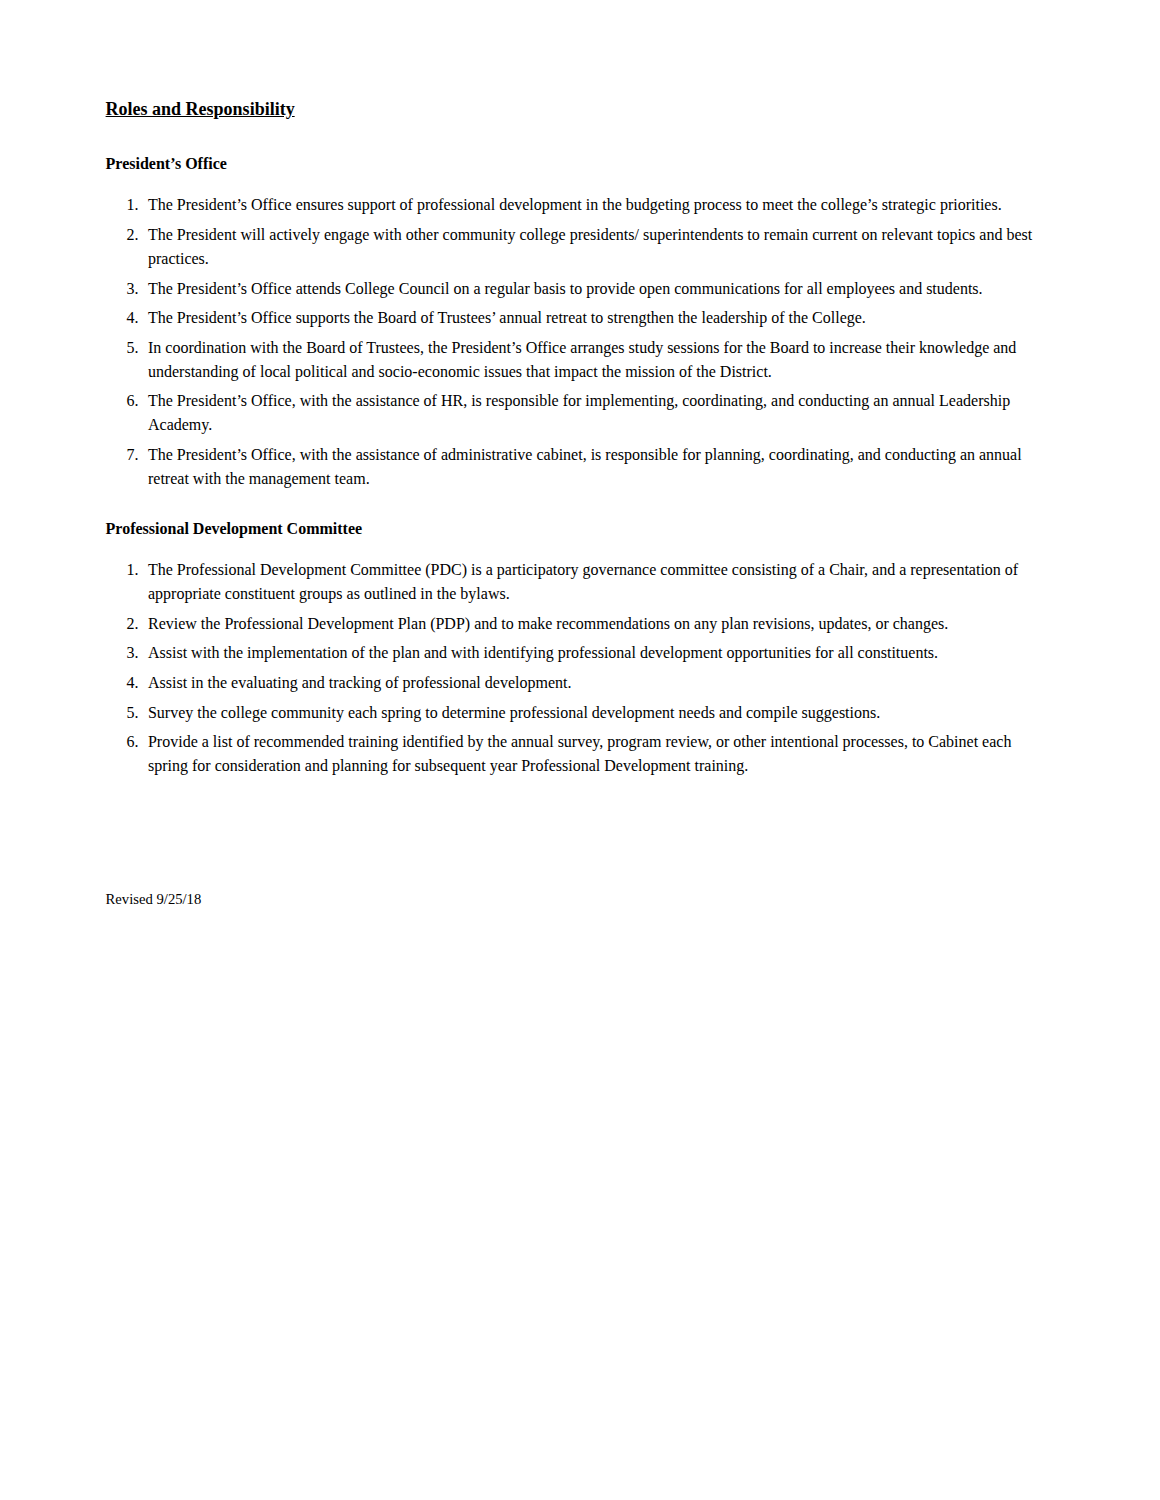Roles and Responsibility
President’s Office
The President’s Office ensures support of professional development in the budgeting process to meet the college’s strategic priorities.
The President will actively engage with other community college presidents/ superintendents to remain current on relevant topics and best practices.
The President’s Office attends College Council on a regular basis to provide open communications for all employees and students.
The President’s Office supports the Board of Trustees’ annual retreat to strengthen the leadership of the College.
In coordination with the Board of Trustees, the President’s Office arranges study sessions for the Board to increase their knowledge and understanding of local political and socio-economic issues that impact the mission of the District.
The President’s Office, with the assistance of HR, is responsible for implementing, coordinating, and conducting an annual Leadership Academy.
The President’s Office, with the assistance of administrative cabinet, is responsible for planning, coordinating, and conducting an annual retreat with the management team.
Professional Development Committee
The Professional Development Committee (PDC) is a participatory governance committee consisting of a Chair, and a representation of appropriate constituent groups as outlined in the bylaws.
Review the Professional Development Plan (PDP) and to make recommendations on any plan revisions, updates, or changes.
Assist with the implementation of the plan and with identifying professional development opportunities for all constituents.
Assist in the evaluating and tracking of professional development.
Survey the college community each spring to determine professional development needs and compile suggestions.
Provide a list of recommended training identified by the annual survey, program review, or other intentional processes, to Cabinet each spring for consideration and planning for subsequent year Professional Development training.
Revised 9/25/18